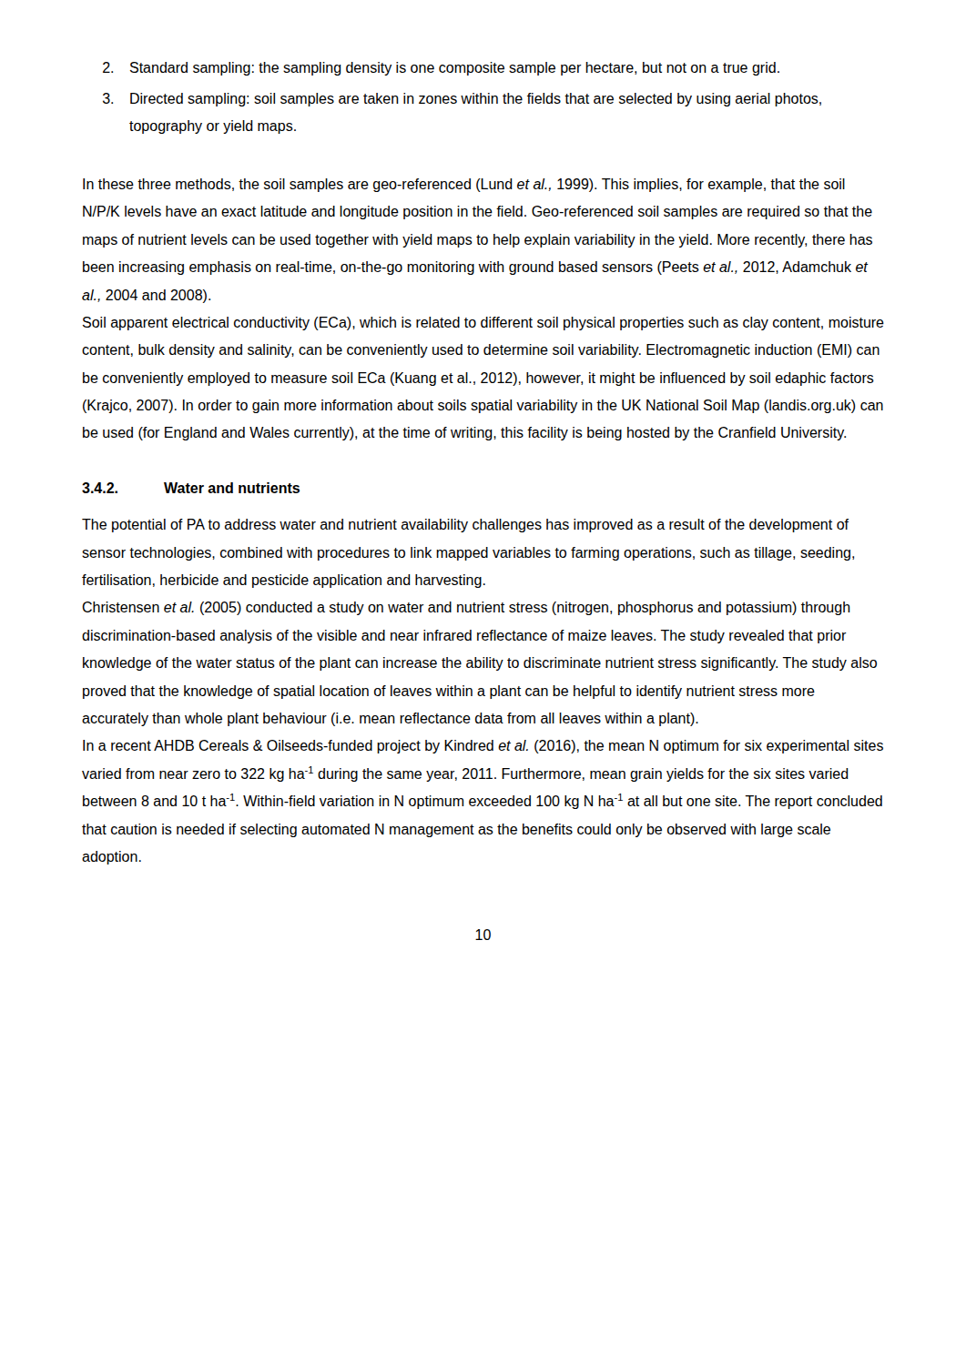Standard sampling: the sampling density is one composite sample per hectare, but not on a true grid.
Directed sampling: soil samples are taken in zones within the fields that are selected by using aerial photos, topography or yield maps.
In these three methods, the soil samples are geo-referenced (Lund et al., 1999). This implies, for example, that the soil N/P/K levels have an exact latitude and longitude position in the field. Geo-referenced soil samples are required so that the maps of nutrient levels can be used together with yield maps to help explain variability in the yield. More recently, there has been increasing emphasis on real-time, on-the-go monitoring with ground based sensors (Peets et al., 2012, Adamchuk et al., 2004 and 2008).
Soil apparent electrical conductivity (ECa), which is related to different soil physical properties such as clay content, moisture content, bulk density and salinity, can be conveniently used to determine soil variability. Electromagnetic induction (EMI) can be conveniently employed to measure soil ECa (Kuang et al., 2012), however, it might be influenced by soil edaphic factors (Krajco, 2007). In order to gain more information about soils spatial variability in the UK National Soil Map (landis.org.uk) can be used (for England and Wales currently), at the time of writing, this facility is being hosted by the Cranfield University.
3.4.2. Water and nutrients
The potential of PA to address water and nutrient availability challenges has improved as a result of the development of sensor technologies, combined with procedures to link mapped variables to farming operations, such as tillage, seeding, fertilisation, herbicide and pesticide application and harvesting.
Christensen et al. (2005) conducted a study on water and nutrient stress (nitrogen, phosphorus and potassium) through discrimination-based analysis of the visible and near infrared reflectance of maize leaves. The study revealed that prior knowledge of the water status of the plant can increase the ability to discriminate nutrient stress significantly. The study also proved that the knowledge of spatial location of leaves within a plant can be helpful to identify nutrient stress more accurately than whole plant behaviour (i.e. mean reflectance data from all leaves within a plant).
In a recent AHDB Cereals & Oilseeds-funded project by Kindred et al. (2016), the mean N optimum for six experimental sites varied from near zero to 322 kg ha-1 during the same year, 2011. Furthermore, mean grain yields for the six sites varied between 8 and 10 t ha-1. Within-field variation in N optimum exceeded 100 kg N ha-1 at all but one site. The report concluded that caution is needed if selecting automated N management as the benefits could only be observed with large scale adoption.
10